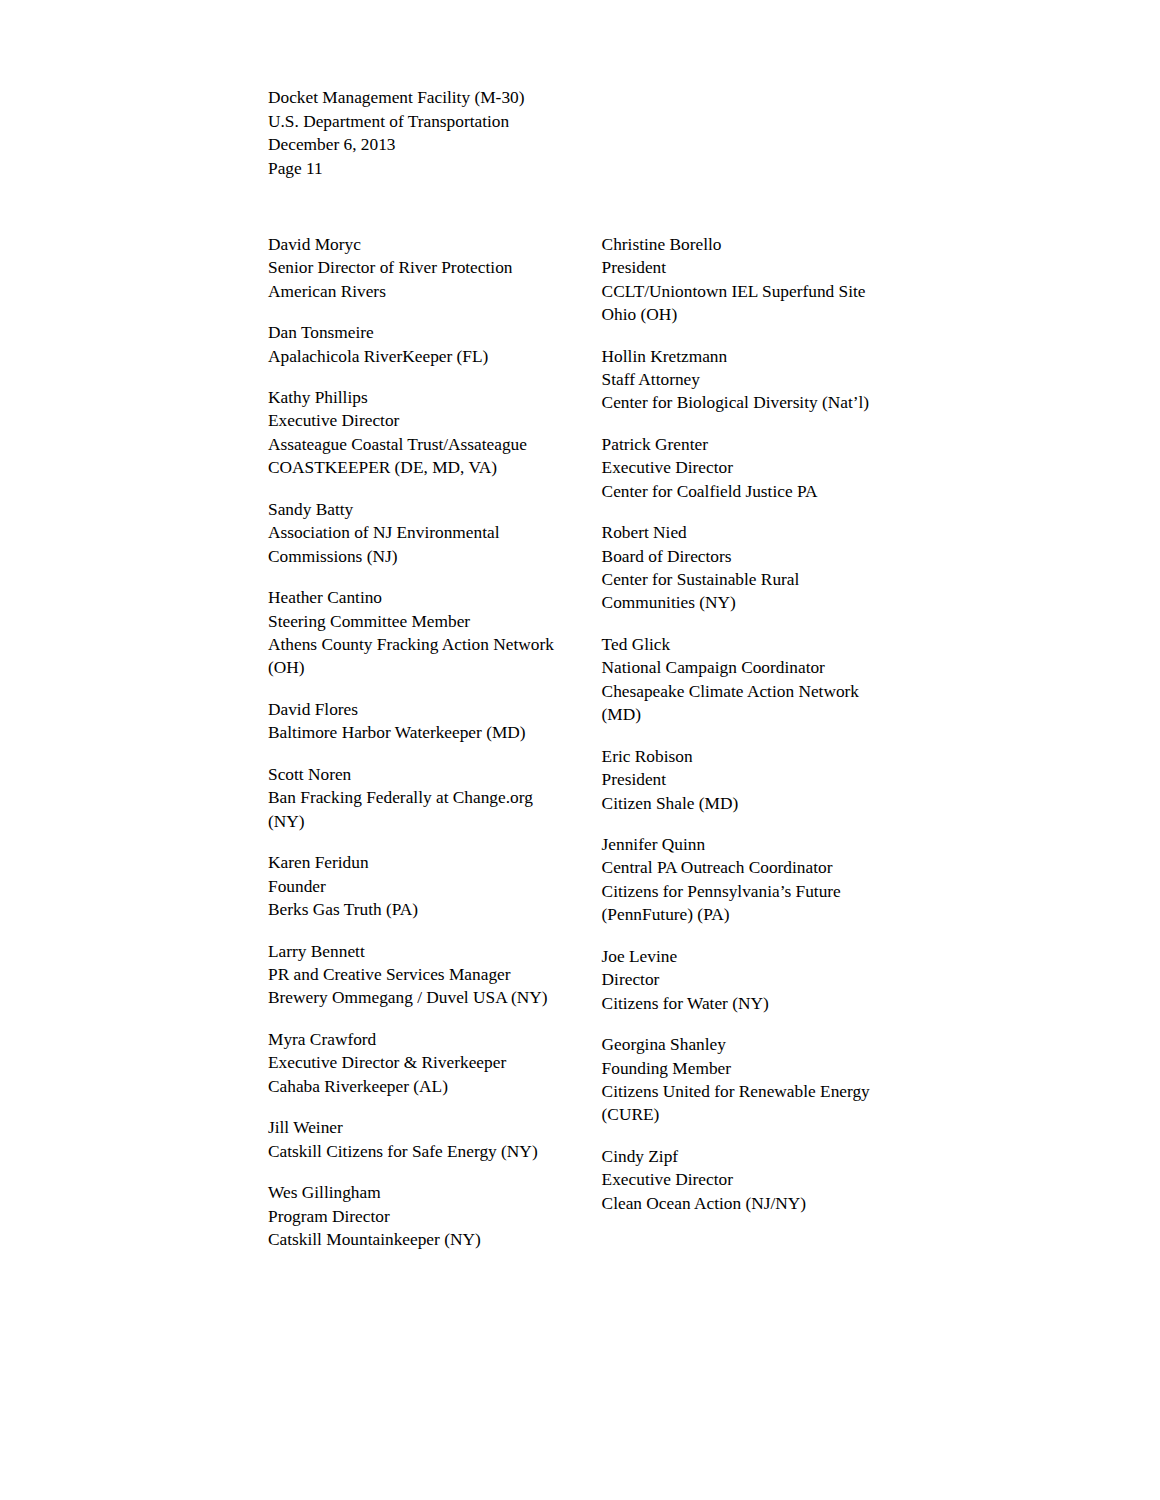Docket Management Facility (M-30)
U.S. Department of Transportation
December 6, 2013
Page 11
David Moryc
Senior Director of River Protection
American Rivers
Dan Tonsmeire
Apalachicola RiverKeeper (FL)
Kathy Phillips
Executive Director
Assateague Coastal Trust/Assateague
COASTKEEPER (DE, MD, VA)
Sandy Batty
Association of NJ Environmental Commissions (NJ)
Heather Cantino
Steering Committee Member
Athens County Fracking Action Network (OH)
David Flores
Baltimore Harbor Waterkeeper (MD)
Scott Noren
Ban Fracking Federally at Change.org (NY)
Karen Feridun
Founder
Berks Gas Truth (PA)
Larry Bennett
PR and Creative Services Manager
Brewery Ommegang / Duvel USA (NY)
Myra Crawford
Executive Director & Riverkeeper
Cahaba Riverkeeper (AL)
Jill Weiner
Catskill Citizens for Safe Energy (NY)
Wes Gillingham
Program Director
Catskill Mountainkeeper (NY)
Christine Borello
President
CCLT/Uniontown IEL Superfund Site Ohio (OH)
Hollin Kretzmann
Staff Attorney
Center for Biological Diversity (Nat’l)
Patrick Grenter
Executive Director
Center for Coalfield Justice PA
Robert Nied
Board of Directors
Center for Sustainable Rural Communities (NY)
Ted Glick
National Campaign Coordinator
Chesapeake Climate Action Network (MD)
Eric Robison
President
Citizen Shale (MD)
Jennifer Quinn
Central PA Outreach Coordinator
Citizens for Pennsylvania’s Future (PennFuture) (PA)
Joe Levine
Director
Citizens for Water (NY)
Georgina Shanley
Founding Member
Citizens United for Renewable Energy (CURE)
Cindy Zipf
Executive Director
Clean Ocean Action (NJ/NY)